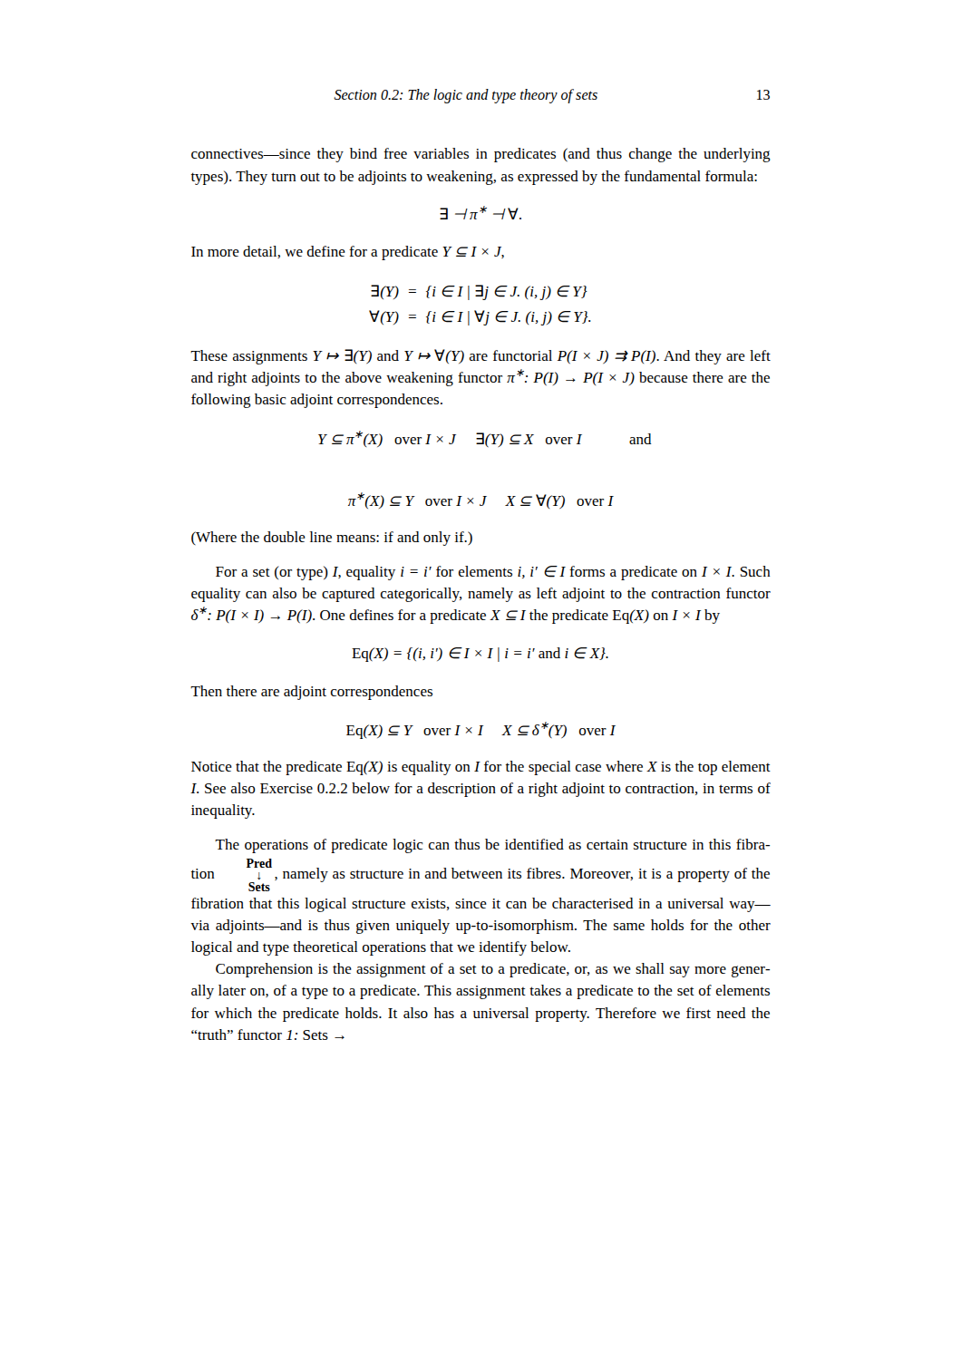Section 0.2: The logic and type theory of sets 13
connectives—since they bind free variables in predicates (and thus change the underlying types). They turn out to be adjoints to weakening, as expressed by the fundamental formula:
∃ ⊣ π∗ ⊣ ∀.
In more detail, we define for a predicate Y ⊆ I × J,
| ∃ (Y) | = | {i ∈ I / ∃ j ∈ J. (i, j) ∈ Y} |
| ∀ (Y) | = | {i ∈ I / ∀ j ∈ J. (i, j) ∈ Y}. |
These assignments Y ↦ ∃(Y) and Y ↦ ∀(Y) are functorial P(I × J) ⇉ P(I). And they are left and right adjoints to the above weakening functor π∗: P(I) → P(I × J) because there are the following basic adjoint correspondences.
Y ⊆ π∗(X) over I × J ∃(Y) ⊆ X over I and π∗(X) ⊆ Y over I × J X ⊆ ∀(Y) over I
(Where the double line means: if and only if.)
For a set (or type) I, equality i = i′ for elements i, i′ ∈ I forms a predicate on I × I. Such equality can also be captured categorically, namely as left adjoint to the contraction functor δ∗: P(I × I) → P(I). One defines for a predicate X ⊆ I the predicate Eq(X) on I × I by
Eq(X) = {(i, i′) ∈ I × I | i = i′ and i ∈ X}.
Then there are adjoint correspondences
Eq(X) ⊆ Y over I × I X ⊆ δ∗(Y) over I
Notice that the predicate Eq(X) is equality on I for the special case where X is the top element I. See also Exercise 0.2.2 below for a description of a right adjoint to contraction, in terms of inequality.
The operations of predicate logic can thus be identified as certain structure in this fibration Pred↓Sets, namely as structure in and between its fibres. Moreover, it is a property of the fibration that this logical structure exists, since it can be characterised in a universal way—via adjoints—and is thus given uniquely up-to-isomorphism. The same holds for the other logical and type theoretical operations that we identify below.
Comprehension is the assignment of a set to a predicate, or, as we shall say more generally later on, of a type to a predicate. This assignment takes a predicate to the set of elements for which the predicate holds. It also has a universal property. Therefore we first need the “truth” functor 1: Sets →